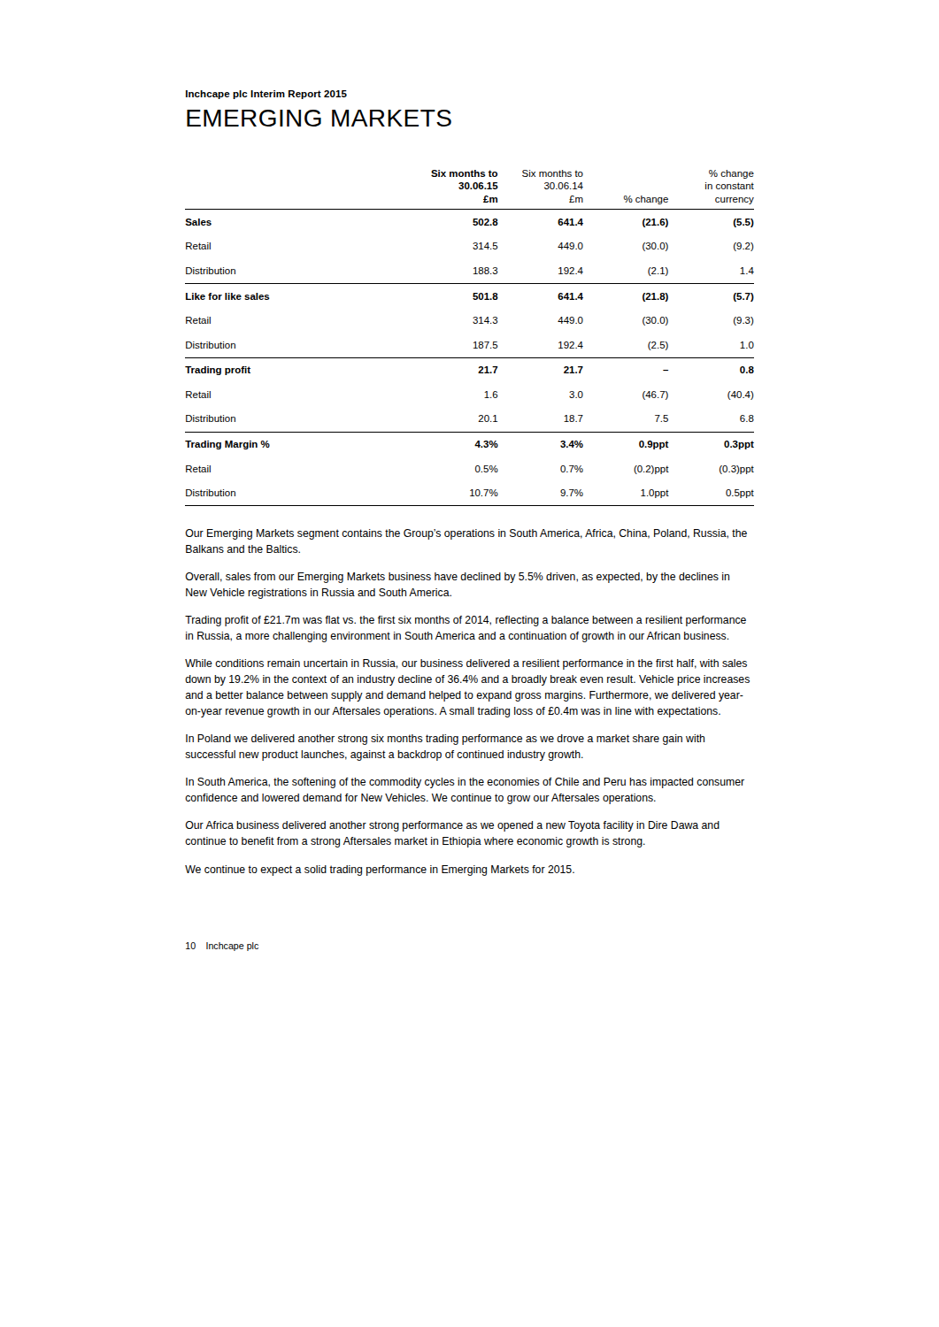Inchcape plc Interim Report 2015
EMERGING MARKETS
| | Six months to 30.06.15 £m | Six months to 30.06.14 £m | % change | % change in constant currency |
| --- | --- | --- | --- | --- |
| Sales | 502.8 | 641.4 | (21.6) | (5.5) |
| Retail | 314.5 | 449.0 | (30.0) | (9.2) |
| Distribution | 188.3 | 192.4 | (2.1) | 1.4 |
| Like for like sales | 501.8 | 641.4 | (21.8) | (5.7) |
| Retail | 314.3 | 449.0 | (30.0) | (9.3) |
| Distribution | 187.5 | 192.4 | (2.5) | 1.0 |
| Trading profit | 21.7 | 21.7 | – | 0.8 |
| Retail | 1.6 | 3.0 | (46.7) | (40.4) |
| Distribution | 20.1 | 18.7 | 7.5 | 6.8 |
| Trading Margin % | 4.3% | 3.4% | 0.9ppt | 0.3ppt |
| Retail | 0.5% | 0.7% | (0.2)ppt | (0.3)ppt |
| Distribution | 10.7% | 9.7% | 1.0ppt | 0.5ppt |
Our Emerging Markets segment contains the Group’s operations in South America, Africa, China, Poland, Russia, the Balkans and the Baltics.
Overall, sales from our Emerging Markets business have declined by 5.5% driven, as expected, by the declines in New Vehicle registrations in Russia and South America.
Trading profit of £21.7m was flat vs. the first six months of 2014, reflecting a balance between a resilient performance in Russia, a more challenging environment in South America and a continuation of growth in our African business.
While conditions remain uncertain in Russia, our business delivered a resilient performance in the first half, with sales down by 19.2% in the context of an industry decline of 36.4% and a broadly break even result. Vehicle price increases and a better balance between supply and demand helped to expand gross margins. Furthermore, we delivered year-on-year revenue growth in our Aftersales operations. A small trading loss of £0.4m was in line with expectations.
In Poland we delivered another strong six months trading performance as we drove a market share gain with successful new product launches, against a backdrop of continued industry growth.
In South America, the softening of the commodity cycles in the economies of Chile and Peru has impacted consumer confidence and lowered demand for New Vehicles. We continue to grow our Aftersales operations.
Our Africa business delivered another strong performance as we opened a new Toyota facility in Dire Dawa and continue to benefit from a strong Aftersales market in Ethiopia where economic growth is strong.
We continue to expect a solid trading performance in Emerging Markets for 2015.
10 Inchcape plc